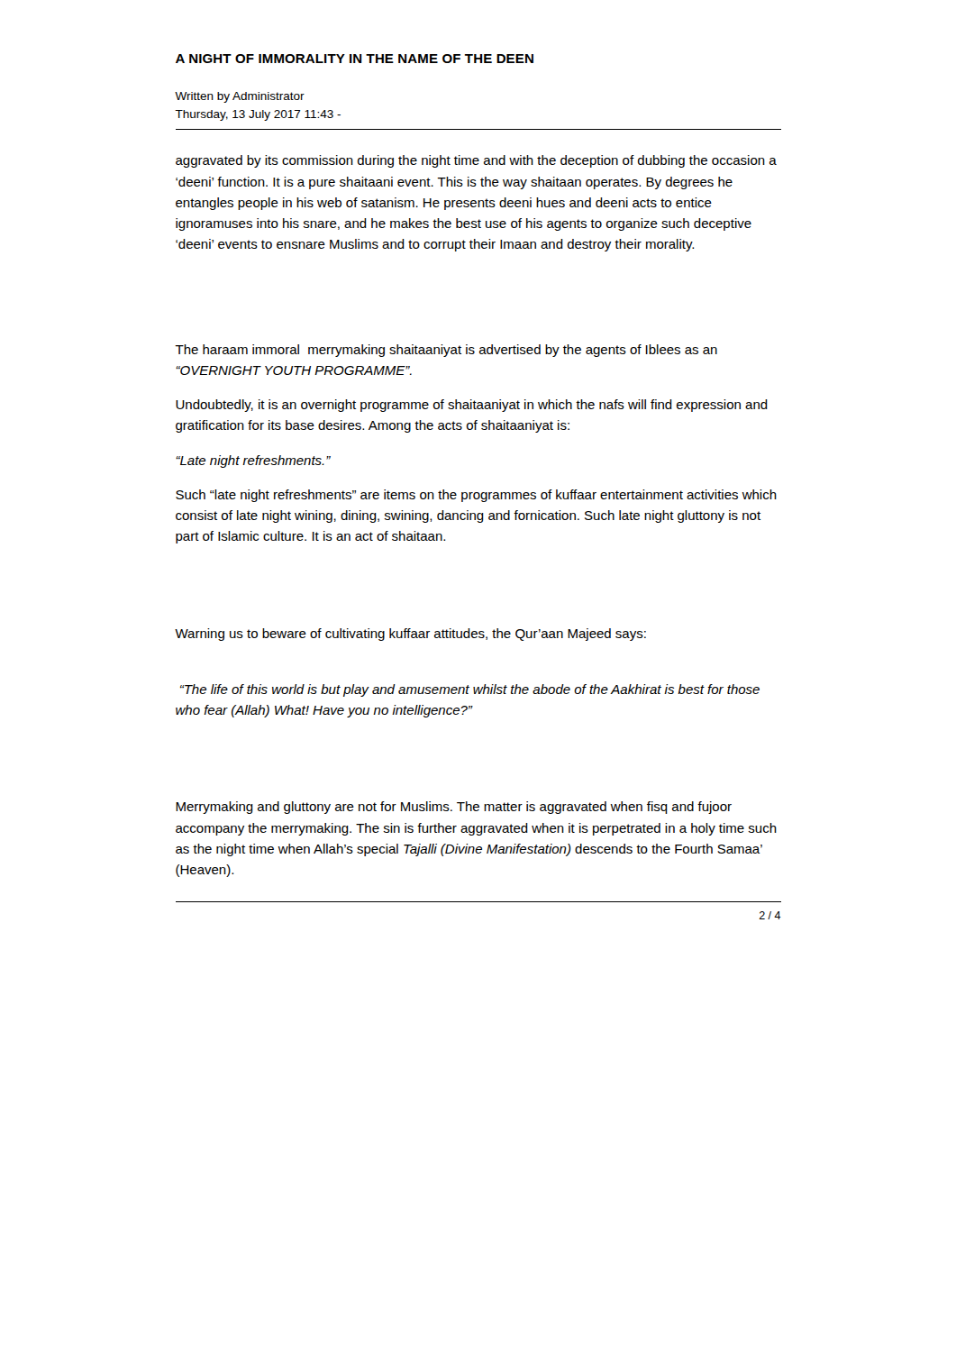A NIGHT OF IMMORALITY IN THE NAME OF THE DEEN
Written by Administrator
Thursday, 13 July 2017 11:43 -
aggravated by its commission during the night time and with the deception of dubbing the occasion a ‘deeni’ function. It is a pure shaitaani event. This is the way shaitaan operates. By degrees he entangles people in his web of satanism. He presents deeni hues and deeni acts to entice ignoramuses into his snare, and he makes the best use of his agents to organize such deceptive ‘deeni’ events to ensnare Muslims and to corrupt their Imaan and destroy their morality.
The haraam immoral merrymaking shaitaaniyat is advertised by the agents of Iblees as an “OVERNIGHT YOUTH PROGRAMME”.
Undoubtedly, it is an overnight programme of shaitaaniyat in which the nafs will find expression and gratification for its base desires. Among the acts of shaitaaniyat is:
“Late night refreshments.”
Such “late night refreshments” are items on the programmes of kuffaar entertainment activities which consist of late night wining, dining, swining, dancing and fornication. Such late night gluttony is not part of Islamic culture. It is an act of shaitaan.
Warning us to beware of cultivating kuffaar attitudes, the Qur’aan Majeed says:
“The life of this world is but play and amusement whilst the abode of the Aakhirat is best for those who fear (Allah) What! Have you no intelligence?”
Merrymaking and gluttony are not for Muslims. The matter is aggravated when fisq and fujoor accompany the merrymaking. The sin is further aggravated when it is perpetrated in a holy time such as the night time when Allah’s special Tajalli (Divine Manifestation) descends to the Fourth Samaa’ (Heaven).
2 / 4